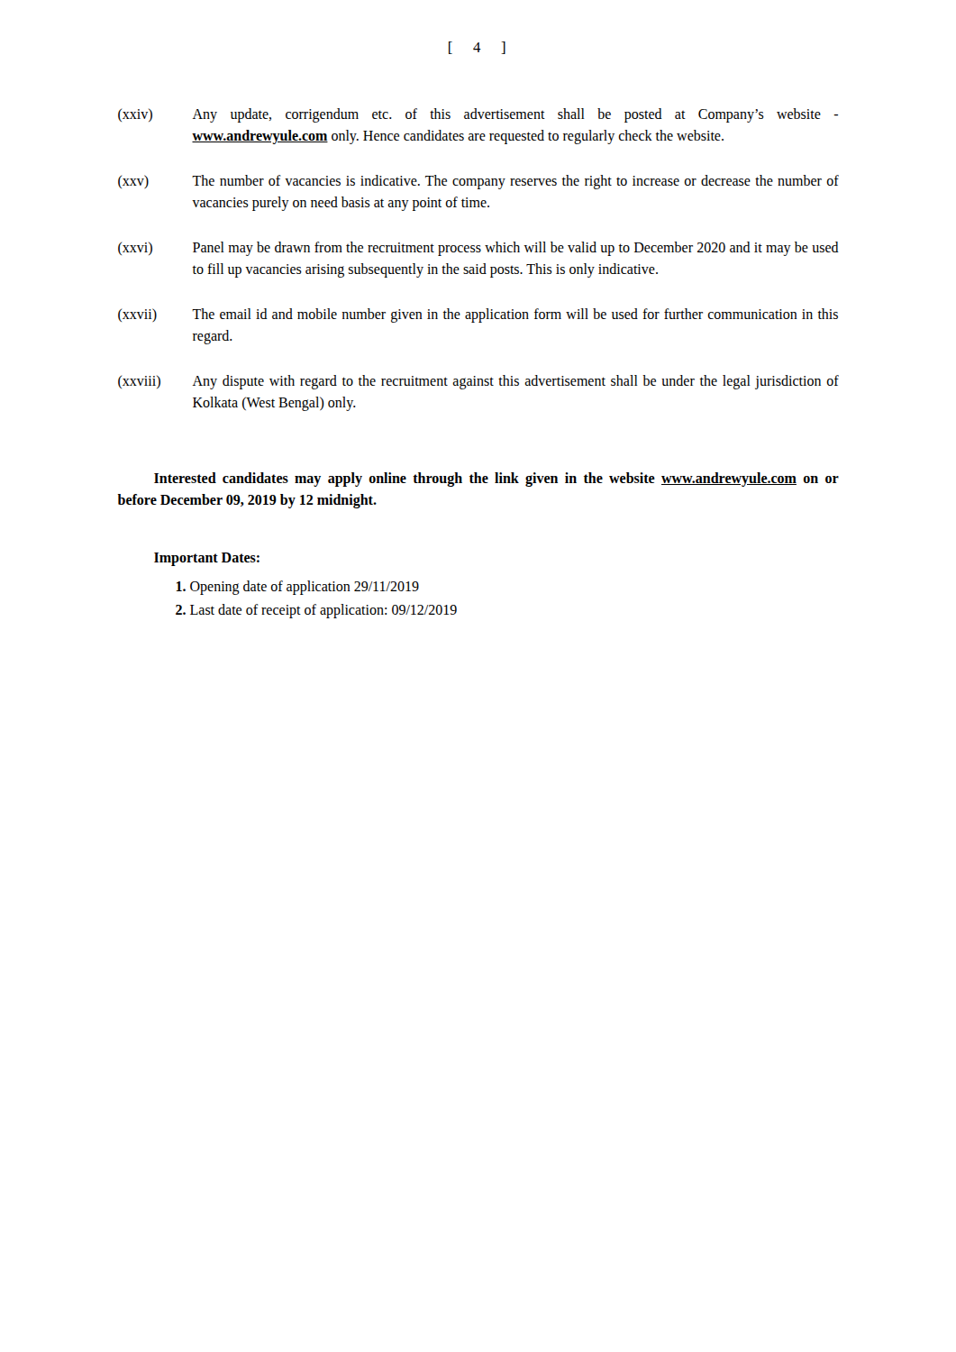[ 4 ]
(xxiv) Any update, corrigendum etc. of this advertisement shall be posted at Company’s website - www.andrewyule.com only. Hence candidates are requested to regularly check the website.
(xxv) The number of vacancies is indicative. The company reserves the right to increase or decrease the number of vacancies purely on need basis at any point of time.
(xxvi) Panel may be drawn from the recruitment process which will be valid up to December 2020 and it may be used to fill up vacancies arising subsequently in the said posts. This is only indicative.
(xxvii) The email id and mobile number given in the application form will be used for further communication in this regard.
(xxviii) Any dispute with regard to the recruitment against this advertisement shall be under the legal jurisdiction of Kolkata (West Bengal) only.
Interested candidates may apply online through the link given in the website www.andrewyule.com on or before December 09, 2019 by 12 midnight.
Important Dates:
Opening date of application 29/11/2019
Last date of receipt of application: 09/12/2019